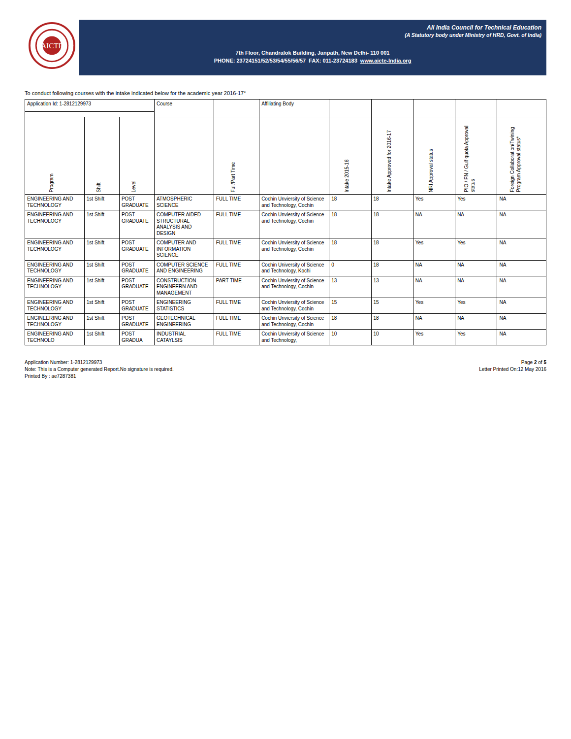All India Council for Technical Education
(A Statutory body under Ministry of HRD, Govt. of India)
7th Floor, Chandralok Building, Janpath, New Delhi- 110 001
PHONE: 23724151/52/53/54/55/56/57 FAX: 011-23724183 www.aicte-India.org
To conduct following courses with the intake indicated below for the academic year 2016-17*
| Application Id: 1-2812129973 | Course | | Affiliating Body | | | | | |
| Program | Shift | Level | | Full/Part Time | | Intake 2015-16 | Intake Approved for 2016-17 | NRI Approval status | PIO / FN / Gulf quota Approval status | Foreign Collaboration/Twining Program Approval status* |
| ENGINEERING AND TECHNOLOGY | 1st Shift | POST GRADUATE | ATMOSPHERIC SCIENCE | FULL TIME | Cochin Unviersity of Science and Technology, Cochin | 18 | 18 | Yes | Yes | NA |
| ENGINEERING AND TECHNOLOGY | 1st Shift | POST GRADUATE | COMPUTER AIDED STRUCTURAL ANALYSIS AND DESIGN | FULL TIME | Cochin Unviersity of Science and Technology, Cochin | 18 | 18 | NA | NA | NA |
| ENGINEERING AND TECHNOLOGY | 1st Shift | POST GRADUATE | COMPUTER AND INFORMATION SCIENCE | FULL TIME | Cochin Unviersity of Science and Technology, Cochin | 18 | 18 | Yes | Yes | NA |
| ENGINEERING AND TECHNOLOGY | 1st Shift | POST GRADUATE | COMPUTER SCIENCE AND ENGINEERING | FULL TIME | Cochin University of Science and Technology, Kochi | 0 | 18 | NA | NA | NA |
| ENGINEERING AND TECHNOLOGY | 1st Shift | POST GRADUATE | CONSTRUCTION ENGINEERN AND MANAGEMENT | PART TIME | Cochin Unviersity of Science and Technology, Cochin | 13 | 13 | NA | NA | NA |
| ENGINEERING AND TECHNOLOGY | 1st Shift | POST GRADUATE | ENGINEERING STATISTICS | FULL TIME | Cochin Unviersity of Science and Technology, Cochin | 15 | 15 | Yes | Yes | NA |
| ENGINEERING AND TECHNOLOGY | 1st Shift | POST GRADUATE | GEOTECHNICAL ENGINEERING | FULL TIME | Cochin Unviersity of Science and Technology, Cochin | 18 | 18 | NA | NA | NA |
| ENGINEERING AND TECHNOLO | 1st Shift | POST GRADUA | INDUSTRIAL CATAYLSIS | FULL TIME | Cochin Unviersity of Science and Technology, | 10 | 10 | Yes | Yes | NA |
Application Number: 1-2812129973
Note: This is a Computer generated Report.No signature is required.
Printed By : ae7287381
Page 2 of 5
Letter Printed On:12 May 2016